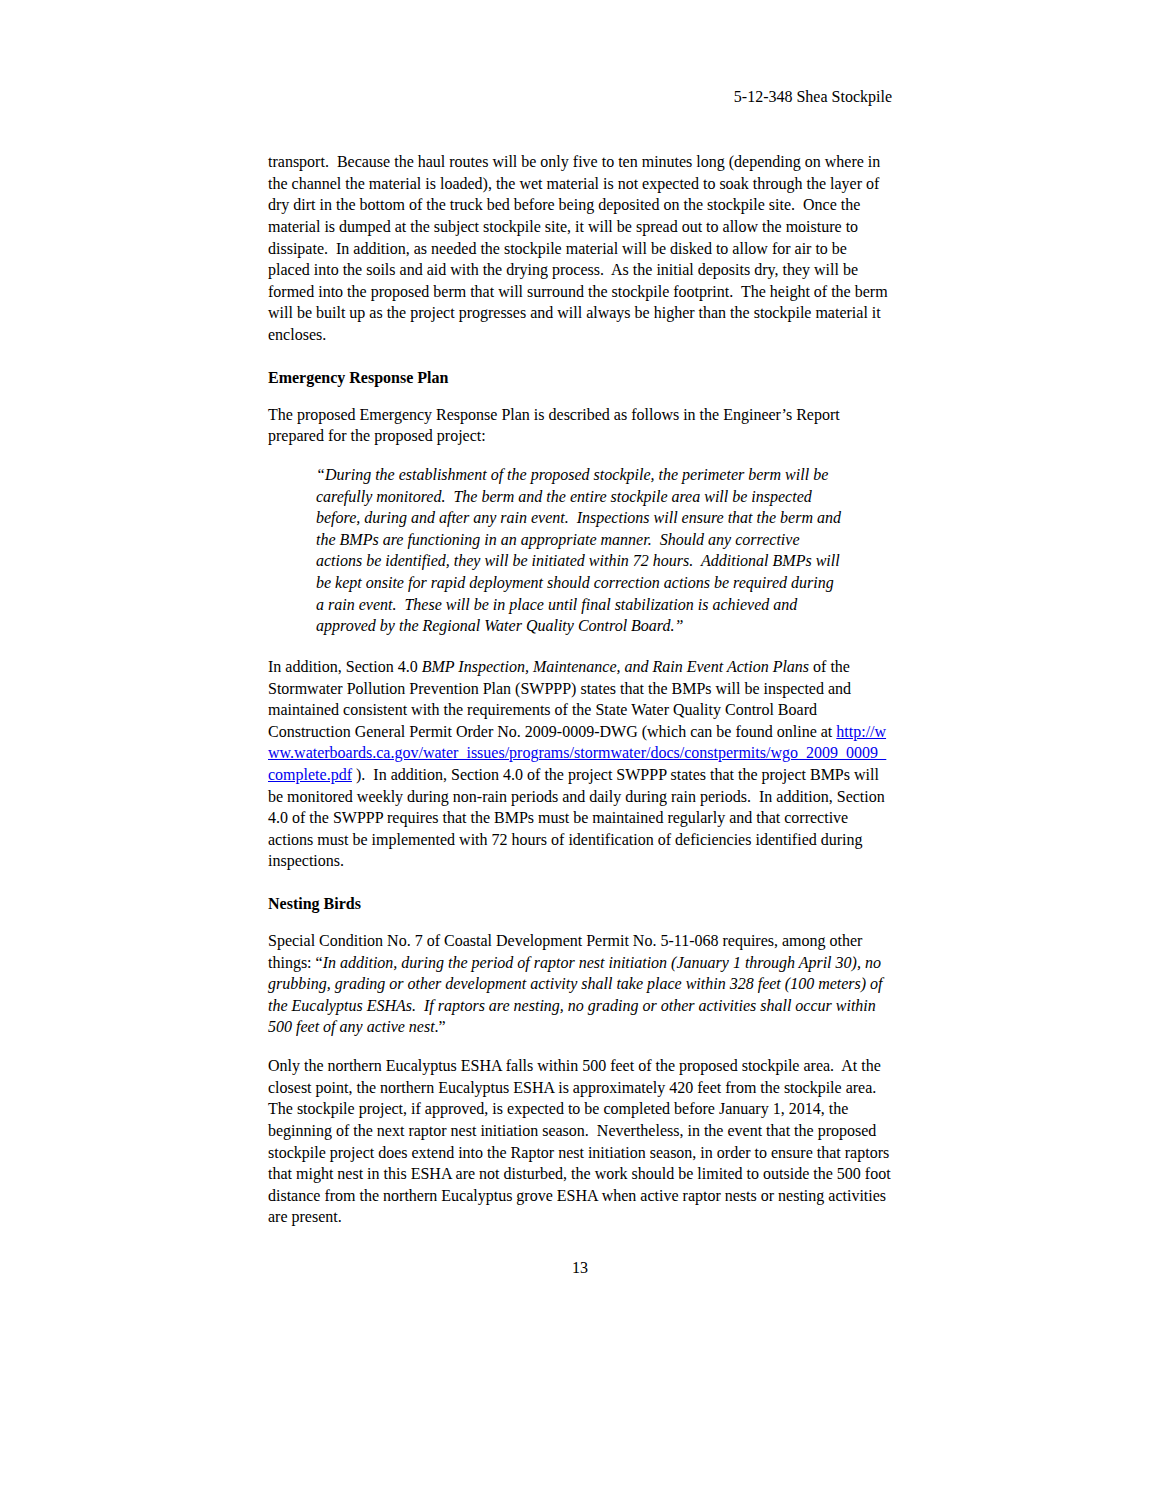5-12-348 Shea Stockpile
transport. Because the haul routes will be only five to ten minutes long (depending on where in the channel the material is loaded), the wet material is not expected to soak through the layer of dry dirt in the bottom of the truck bed before being deposited on the stockpile site. Once the material is dumped at the subject stockpile site, it will be spread out to allow the moisture to dissipate. In addition, as needed the stockpile material will be disked to allow for air to be placed into the soils and aid with the drying process. As the initial deposits dry, they will be formed into the proposed berm that will surround the stockpile footprint. The height of the berm will be built up as the project progresses and will always be higher than the stockpile material it encloses.
Emergency Response Plan
The proposed Emergency Response Plan is described as follows in the Engineer’s Report prepared for the proposed project:
“During the establishment of the proposed stockpile, the perimeter berm will be carefully monitored. The berm and the entire stockpile area will be inspected before, during and after any rain event. Inspections will ensure that the berm and the BMPs are functioning in an appropriate manner. Should any corrective actions be identified, they will be initiated within 72 hours. Additional BMPs will be kept onsite for rapid deployment should correction actions be required during a rain event. These will be in place until final stabilization is achieved and approved by the Regional Water Quality Control Board.”
In addition, Section 4.0 BMP Inspection, Maintenance, and Rain Event Action Plans of the Stormwater Pollution Prevention Plan (SWPPP) states that the BMPs will be inspected and maintained consistent with the requirements of the State Water Quality Control Board Construction General Permit Order No. 2009-0009-DWG (which can be found online at http://www.waterboards.ca.gov/water_issues/programs/stormwater/docs/constpermits/wgo_2009_0009_complete.pdf ). In addition, Section 4.0 of the project SWPPP states that the project BMPs will be monitored weekly during non-rain periods and daily during rain periods. In addition, Section 4.0 of the SWPPP requires that the BMPs must be maintained regularly and that corrective actions must be implemented with 72 hours of identification of deficiencies identified during inspections.
Nesting Birds
Special Condition No. 7 of Coastal Development Permit No. 5-11-068 requires, among other things: “In addition, during the period of raptor nest initiation (January 1 through April 30), no grubbing, grading or other development activity shall take place within 328 feet (100 meters) of the Eucalyptus ESHAs. If raptors are nesting, no grading or other activities shall occur within 500 feet of any active nest.”
Only the northern Eucalyptus ESHA falls within 500 feet of the proposed stockpile area. At the closest point, the northern Eucalyptus ESHA is approximately 420 feet from the stockpile area. The stockpile project, if approved, is expected to be completed before January 1, 2014, the beginning of the next raptor nest initiation season. Nevertheless, in the event that the proposed stockpile project does extend into the Raptor nest initiation season, in order to ensure that raptors that might nest in this ESHA are not disturbed, the work should be limited to outside the 500 foot distance from the northern Eucalyptus grove ESHA when active raptor nests or nesting activities are present.
13